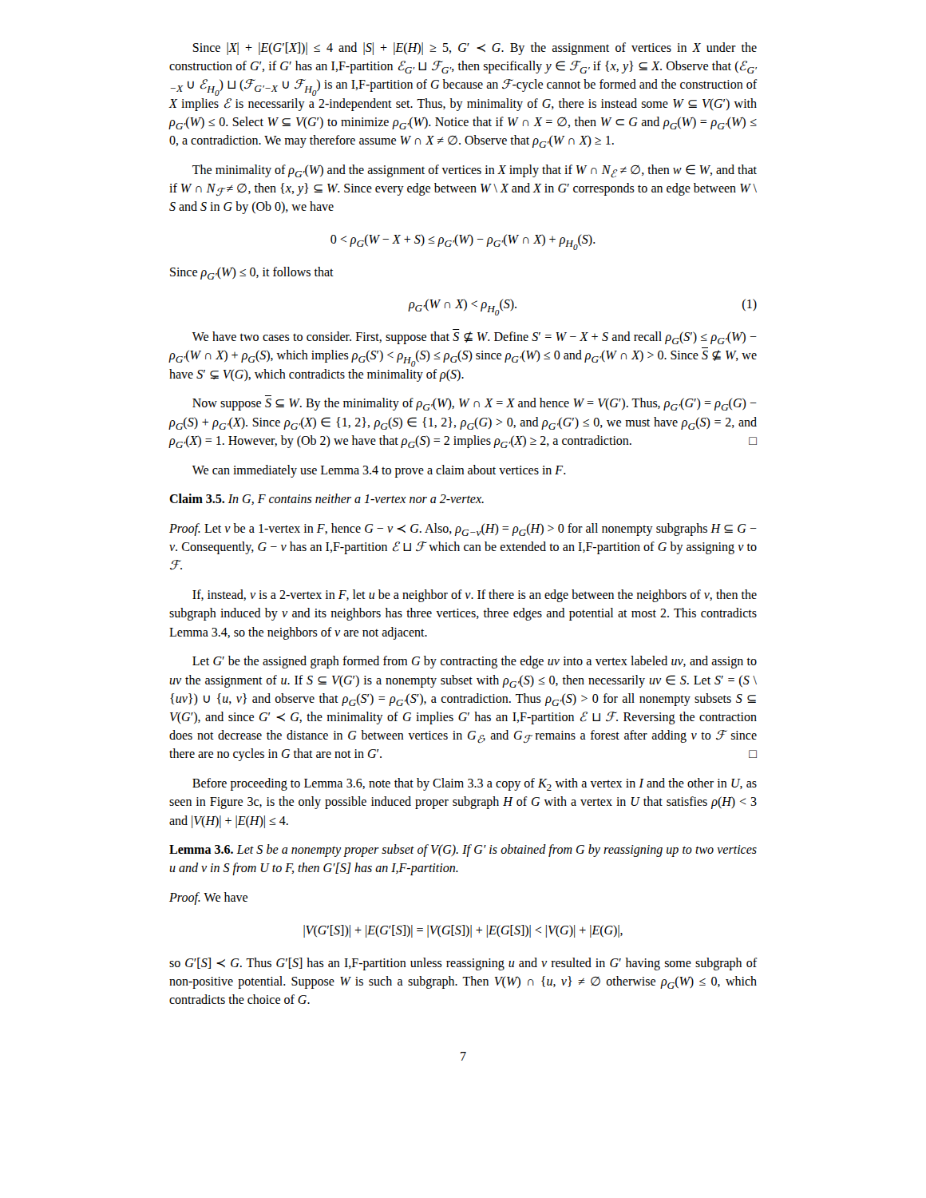Since |X| + |E(G′[X])| ≤ 4 and |S| + |E(H)| ≥ 5, G′ ≺ G. By the assignment of vertices in X under the construction of G′, if G′ has an I,F-partition ℰG′ ⊔ ℱG′, then specifically y ∈ ℱG′ if {x, y} ⊆ X. Observe that (ℰG′−X ∪ ℰH0) ⊔ (ℱG′−X ∪ ℱH0) is an I,F-partition of G because an ℱ-cycle cannot be formed and the construction of X implies ℰ is necessarily a 2-independent set. Thus, by minimality of G, there is instead some W ⊆ V(G′) with ρG′(W) ≤ 0. Select W ⊆ V(G′) to minimize ρG′(W). Notice that if W ∩ X = ∅, then W ⊂ G and ρG(W) = ρG′(W) ≤ 0, a contradiction. We may therefore assume W ∩ X ≠ ∅. Observe that ρG′(W ∩ X) ≥ 1.
The minimality of ρG′(W) and the assignment of vertices in X imply that if W ∩ Nℰ ≠ ∅, then w ∈ W, and that if W ∩ Nℱ ≠ ∅, then {x, y} ⊆ W. Since every edge between W \ X and X in G′ corresponds to an edge between W \ S and S in G by (Ob 0), we have
0 < ρG(W − X + S) ≤ ρG′(W) − ρG′(W ∩ X) + ρH0(S).
Since ρG′(W) ≤ 0, it follows that
ρG′(W ∩ X) < ρH0(S).(1)
We have two cases to consider. First, suppose that S ⊈ W. Define S′ = W − X + S and recall ρG(S′) ≤ ρG′(W) − ρG′(W ∩ X) + ρG(S), which implies ρG(S′) < ρH0(S) ≤ ρG(S) since ρG′(W) ≤ 0 and ρG′(W ∩ X) > 0. Since S ⊈ W, we have S′ ⊊ V(G), which contradicts the minimality of ρ(S).
Now suppose S ⊆ W. By the minimality of ρG′(W), W ∩ X = X and hence W = V(G′). Thus, ρG′(G′) = ρG(G) − ρG(S) + ρG′(X). Since ρG′(X) ∈ {1, 2}, ρG(S) ∈ {1, 2}, ρG(G) > 0, and ρG′(G′) ≤ 0, we must have ρG(S) = 2, and ρG′(X) = 1. However, by (Ob 2) we have that ρG(S) = 2 implies ρG′(X) ≥ 2, a contradiction. □
We can immediately use Lemma 3.4 to prove a claim about vertices in F.
Claim 3.5. In G, F contains neither a 1-vertex nor a 2-vertex.
Proof. Let v be a 1-vertex in F, hence G − v ≺ G. Also, ρG−v(H) = ρG(H) > 0 for all nonempty subgraphs H ⊆ G − v. Consequently, G − v has an I,F-partition ℰ ⊔ ℱ which can be extended to an I,F-partition of G by assigning v to ℱ.
If, instead, v is a 2-vertex in F, let u be a neighbor of v. If there is an edge between the neighbors of v, then the subgraph induced by v and its neighbors has three vertices, three edges and potential at most 2. This contradicts Lemma 3.4, so the neighbors of v are not adjacent.
Let G′ be the assigned graph formed from G by contracting the edge uv into a vertex labeled uv, and assign to uv the assignment of u. If S ⊆ V(G′) is a nonempty subset with ρG′(S) ≤ 0, then necessarily uv ∈ S. Let S′ = (S \ {uv}) ∪ {u, v} and observe that ρG(S′) = ρG′(S′), a contradiction. Thus ρG′(S) > 0 for all nonempty subsets S ⊆ V(G′), and since G′ ≺ G, the minimality of G implies G′ has an I,F-partition ℰ ⊔ ℱ. Reversing the contraction does not decrease the distance in G between vertices in Gℰ, and Gℱ remains a forest after adding v to ℱ since there are no cycles in G that are not in G′. □
Before proceeding to Lemma 3.6, note that by Claim 3.3 a copy of K2 with a vertex in I and the other in U, as seen in Figure 3c, is the only possible induced proper subgraph H of G with a vertex in U that satisfies ρ(H) < 3 and |V(H)| + |E(H)| ≤ 4.
Lemma 3.6. Let S be a nonempty proper subset of V(G). If G′ is obtained from G by reassigning up to two vertices u and v in S from U to F, then G′[S] has an I,F-partition.
Proof. We have
|V(G′[S])| + |E(G′[S])| = |V(G[S])| + |E(G[S])| < |V(G)| + |E(G)|,
so G′[S] ≺ G. Thus G′[S] has an I,F-partition unless reassigning u and v resulted in G′ having some subgraph of non-positive potential. Suppose W is such a subgraph. Then V(W) ∩ {u, v} ≠ ∅ otherwise ρG(W) ≤ 0, which contradicts the choice of G.
7